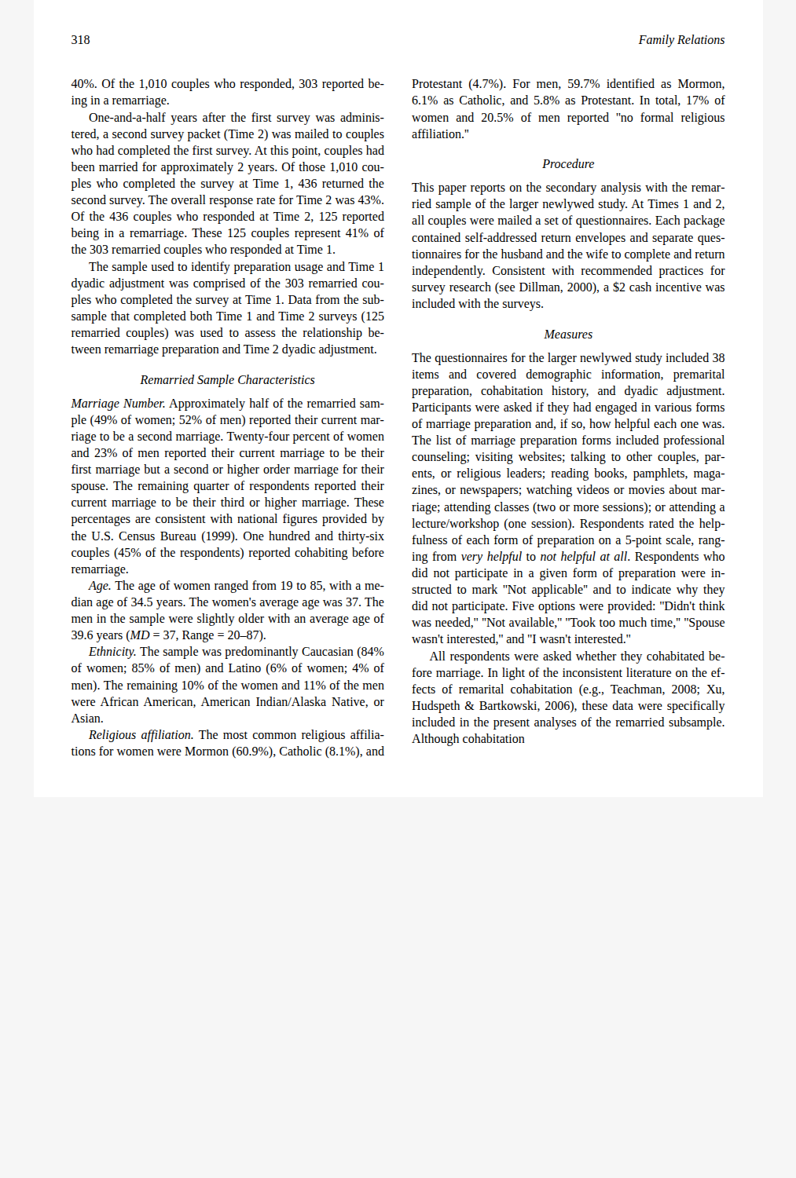318 Family Relations
40%. Of the 1,010 couples who responded, 303 reported being in a remarriage.
One-and-a-half years after the first survey was administered, a second survey packet (Time 2) was mailed to couples who had completed the first survey. At this point, couples had been married for approximately 2 years. Of those 1,010 couples who completed the survey at Time 1, 436 returned the second survey. The overall response rate for Time 2 was 43%. Of the 436 couples who responded at Time 2, 125 reported being in a remarriage. These 125 couples represent 41% of the 303 remarried couples who responded at Time 1.
The sample used to identify preparation usage and Time 1 dyadic adjustment was comprised of the 303 remarried couples who completed the survey at Time 1. Data from the subsample that completed both Time 1 and Time 2 surveys (125 remarried couples) was used to assess the relationship between remarriage preparation and Time 2 dyadic adjustment.
Remarried Sample Characteristics
Marriage Number. Approximately half of the remarried sample (49% of women; 52% of men) reported their current marriage to be a second marriage. Twenty-four percent of women and 23% of men reported their current marriage to be their first marriage but a second or higher order marriage for their spouse. The remaining quarter of respondents reported their current marriage to be their third or higher marriage. These percentages are consistent with national figures provided by the U.S. Census Bureau (1999). One hundred and thirty-six couples (45% of the respondents) reported cohabiting before remarriage.
Age. The age of women ranged from 19 to 85, with a median age of 34.5 years. The women's average age was 37. The men in the sample were slightly older with an average age of 39.6 years (MD = 37, Range = 20–87).
Ethnicity. The sample was predominantly Caucasian (84% of women; 85% of men) and Latino (6% of women; 4% of men). The remaining 10% of the women and 11% of the men were African American, American Indian/Alaska Native, or Asian.
Religious affiliation. The most common religious affiliations for women were Mormon (60.9%), Catholic (8.1%), and Protestant (4.7%). For men, 59.7% identified as Mormon, 6.1% as Catholic, and 5.8% as Protestant. In total, 17% of women and 20.5% of men reported ''no formal religious affiliation.''
Procedure
This paper reports on the secondary analysis with the remarried sample of the larger newlywed study. At Times 1 and 2, all couples were mailed a set of questionnaires. Each package contained self-addressed return envelopes and separate questionnaires for the husband and the wife to complete and return independently. Consistent with recommended practices for survey research (see Dillman, 2000), a $2 cash incentive was included with the surveys.
Measures
The questionnaires for the larger newlywed study included 38 items and covered demographic information, premarital preparation, cohabitation history, and dyadic adjustment. Participants were asked if they had engaged in various forms of marriage preparation and, if so, how helpful each one was. The list of marriage preparation forms included professional counseling; visiting websites; talking to other couples, parents, or religious leaders; reading books, pamphlets, magazines, or newspapers; watching videos or movies about marriage; attending classes (two or more sessions); or attending a lecture/workshop (one session). Respondents rated the helpfulness of each form of preparation on a 5-point scale, ranging from very helpful to not helpful at all. Respondents who did not participate in a given form of preparation were instructed to mark ''Not applicable'' and to indicate why they did not participate. Five options were provided: ''Didn't think was needed,'' ''Not available,'' ''Took too much time,'' ''Spouse wasn't interested,'' and ''I wasn't interested.''
All respondents were asked whether they cohabitated before marriage. In light of the inconsistent literature on the effects of remarital cohabitation (e.g., Teachman, 2008; Xu, Hudspeth & Bartkowski, 2006), these data were specifically included in the present analyses of the remarried subsample. Although cohabitation